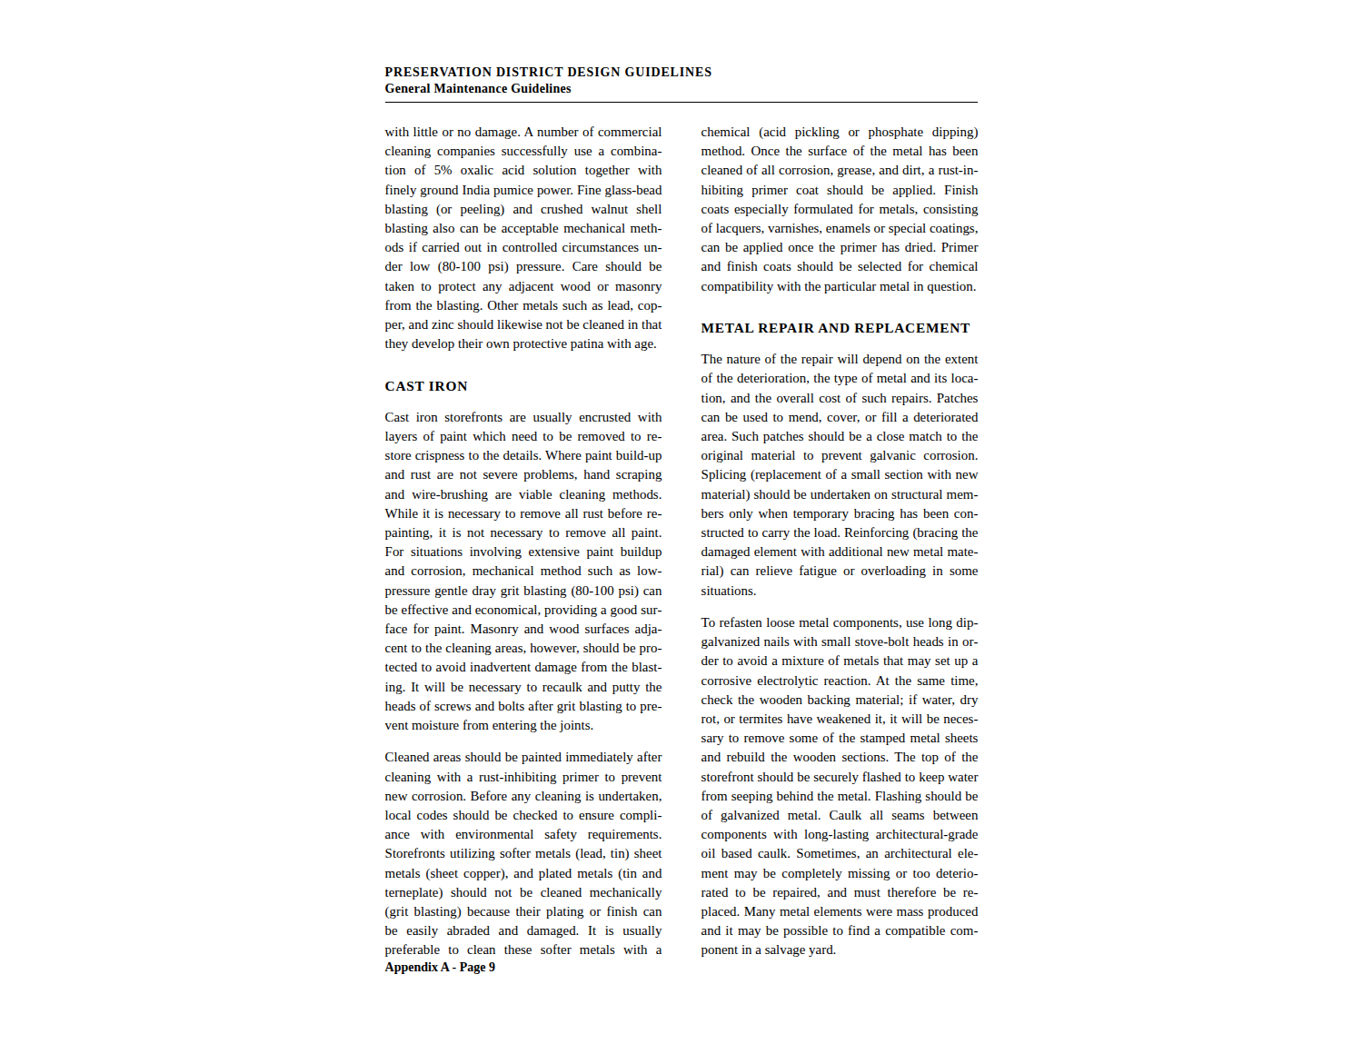Preservation District Design Guidelines
General Maintenance Guidelines
with little or no damage. A number of commercial cleaning companies successfully use a combination of 5% oxalic acid solution together with finely ground India pumice power. Fine glass-bead blasting (or peeling) and crushed walnut shell blasting also can be acceptable mechanical methods if carried out in controlled circumstances under low (80-100 psi) pressure. Care should be taken to protect any adjacent wood or masonry from the blasting. Other metals such as lead, copper, and zinc should likewise not be cleaned in that they develop their own protective patina with age.
CAST IRON
Cast iron storefronts are usually encrusted with layers of paint which need to be removed to restore crispness to the details. Where paint build-up and rust are not severe problems, hand scraping and wire-brushing are viable cleaning methods. While it is necessary to remove all rust before repainting, it is not necessary to remove all paint. For situations involving extensive paint buildup and corrosion, mechanical method such as low-pressure gentle dray grit blasting (80-100 psi) can be effective and economical, providing a good surface for paint. Masonry and wood surfaces adjacent to the cleaning areas, however, should be protected to avoid inadvertent damage from the blasting. It will be necessary to recaulk and putty the heads of screws and bolts after grit blasting to prevent moisture from entering the joints.
Cleaned areas should be painted immediately after cleaning with a rust-inhibiting primer to prevent new corrosion. Before any cleaning is undertaken, local codes should be checked to ensure compliance with environmental safety requirements. Storefronts utilizing softer metals (lead, tin) sheet metals (sheet copper), and plated metals (tin and terneplate) should not be cleaned mechanically (grit blasting) because their plating or finish can be easily abraded and damaged. It is usually preferable to clean these softer metals with a chemical (acid pickling or phosphate dipping) method. Once the surface of the metal has been cleaned of all corrosion, grease, and dirt, a rust-inhibiting primer coat should be applied. Finish coats especially formulated for metals, consisting of lacquers, varnishes, enamels or special coatings, can be applied once the primer has dried. Primer and finish coats should be selected for chemical compatibility with the particular metal in question.
METAL REPAIR AND REPLACEMENT
The nature of the repair will depend on the extent of the deterioration, the type of metal and its location, and the overall cost of such repairs. Patches can be used to mend, cover, or fill a deteriorated area. Such patches should be a close match to the original material to prevent galvanic corrosion. Splicing (replacement of a small section with new material) should be undertaken on structural members only when temporary bracing has been constructed to carry the load. Reinforcing (bracing the damaged element with additional new metal material) can relieve fatigue or overloading in some situations.
To refasten loose metal components, use long dip-galvanized nails with small stove-bolt heads in order to avoid a mixture of metals that may set up a corrosive electrolytic reaction. At the same time, check the wooden backing material; if water, dry rot, or termites have weakened it, it will be necessary to remove some of the stamped metal sheets and rebuild the wooden sections. The top of the storefront should be securely flashed to keep water from seeping behind the metal. Flashing should be of galvanized metal. Caulk all seams between components with long-lasting architectural-grade oil based caulk. Sometimes, an architectural element may be completely missing or too deteriorated to be repaired, and must therefore be replaced. Many metal elements were mass produced and it may be possible to find a compatible component in a salvage yard.
Appendix A - Page 9